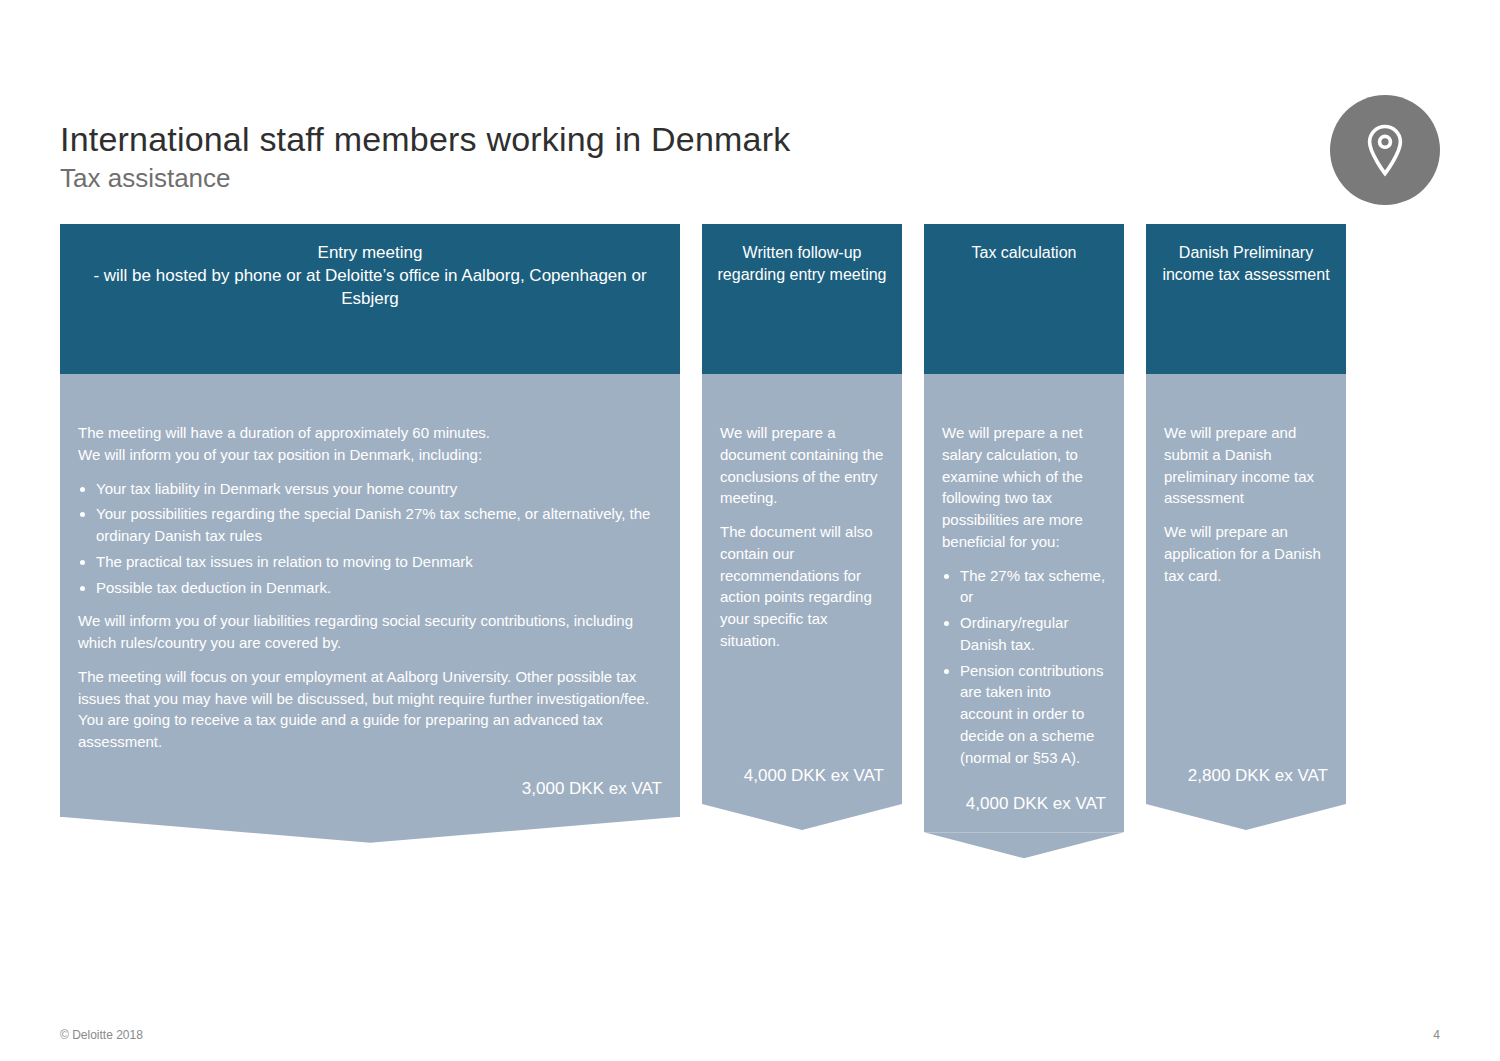International staff members working in Denmark
Tax assistance
Entry meeting
- will be hosted by phone or at Deloitte’s office in Aalborg, Copenhagen or Esbjerg
The meeting will have a duration of approximately 60 minutes.
We will inform you of your tax position in Denmark, including:
Your tax liability in Denmark versus your home country
Your possibilities regarding the special Danish 27% tax scheme, or alternatively, the ordinary Danish tax rules
The practical tax issues in relation to moving to Denmark
Possible tax deduction in Denmark.
We will inform you of your liabilities regarding social security contributions, including which rules/country you are covered by.
The meeting will focus on your employment at Aalborg University. Other possible tax issues that you may have will be discussed, but might require further investigation/fee.
You are going to receive a tax guide and a guide for preparing an advanced tax assessment.
3,000 DKK ex VAT
Written follow-up regarding entry meeting
We will prepare a document containing the conclusions of the entry meeting.
The document will also contain our recommendations for action points regarding your specific tax situation.
4,000 DKK ex VAT
Tax calculation
We will prepare a net salary calculation, to examine which of the following two tax possibilities are more beneficial for you:
The 27% tax scheme, or
Ordinary/regular Danish tax.
Pension contributions are taken into account in order to decide on a scheme (normal or §53 A).
4,000 DKK ex VAT
Danish Preliminary income tax assessment
We will prepare and submit a Danish preliminary income tax assessment
We will prepare an application for a Danish tax card.
2,800 DKK ex VAT
© Deloitte 2018 4